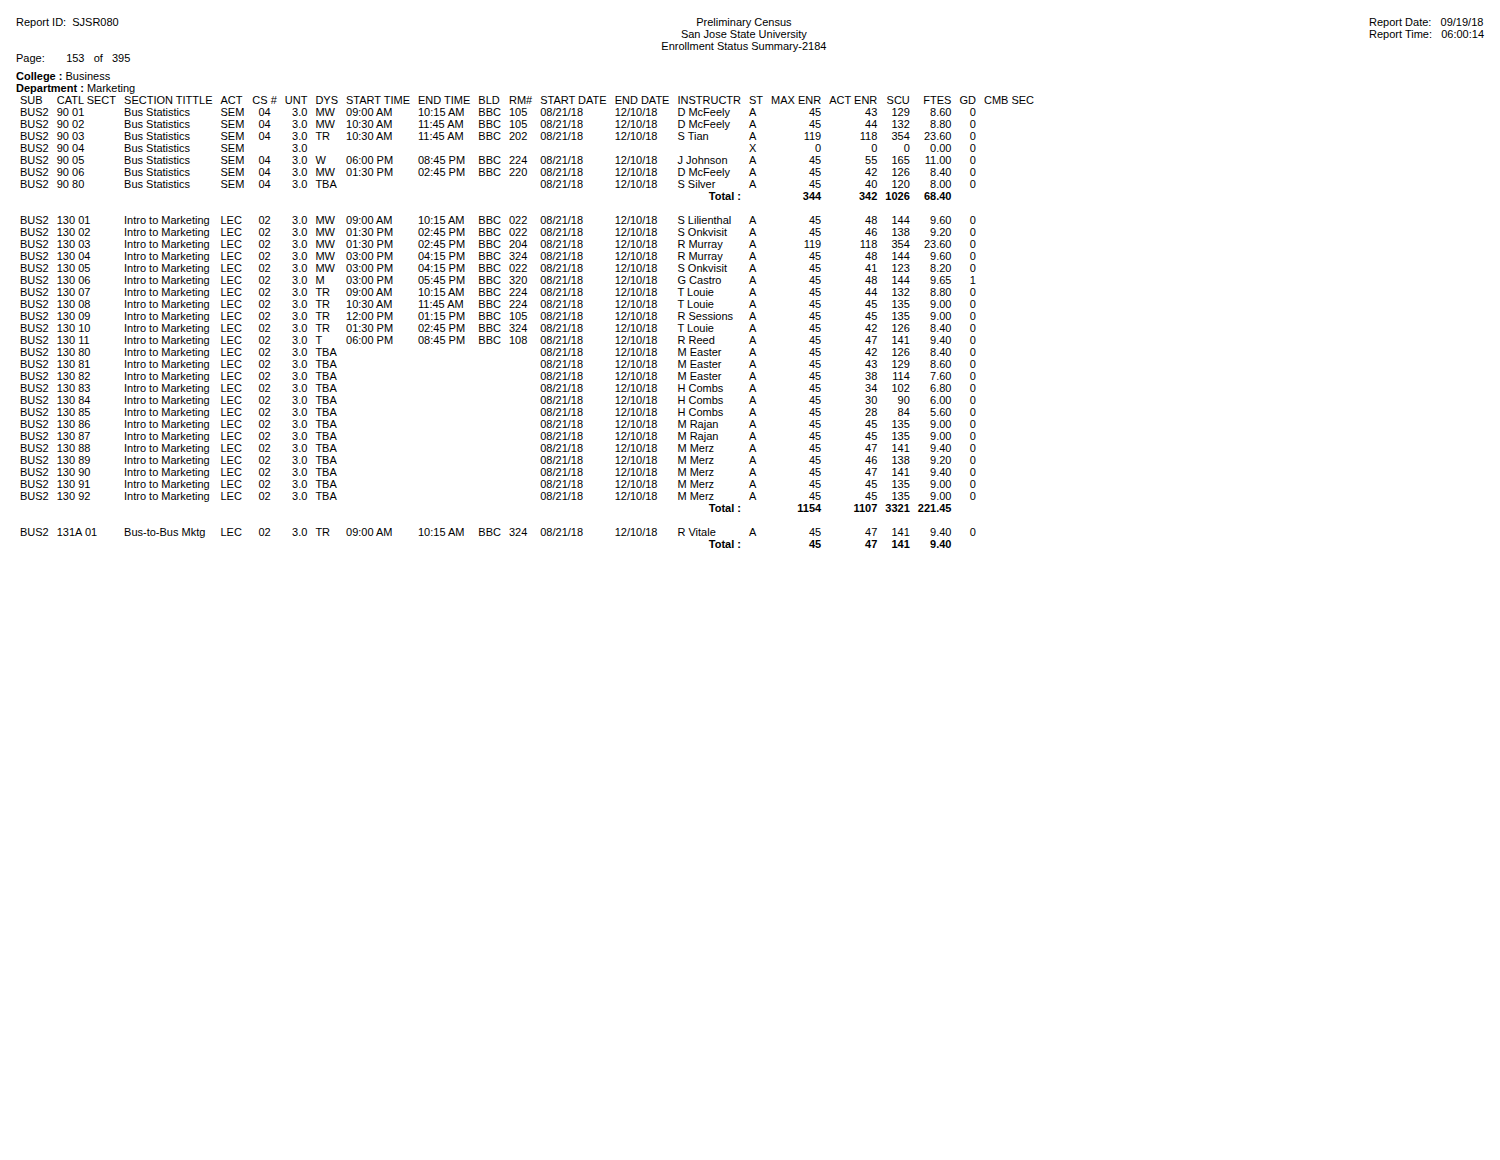Report ID: SJSR080
Preliminary Census San Jose State University Enrollment Status Summary-2184
Report Date: 09/19/18 Report Time: 06:00:14
Page: 153 of 395
College : Business Department : Marketing
| SUB | CATL SECT | SECTION TITTLE | ACT | CS # | UNT | DYS | START TIME | END TIME | BLD | RM# | START DATE | END DATE | INSTRUCTR | ST | MAX ENR | ACT ENR | SCU | FTES | GD | CMB SEC |
| --- | --- | --- | --- | --- | --- | --- | --- | --- | --- | --- | --- | --- | --- | --- | --- | --- | --- | --- | --- | --- |
| BUS2 | 90 01 | Bus Statistics | SEM | 04 | 3.0 | MW | 09:00 AM | 10:15 AM | BBC | 105 | 08/21/18 | 12/10/18 | D McFeely | A | 45 | 43 | 129 | 8.60 | 0 | |
| BUS2 | 90 02 | Bus Statistics | SEM | 04 | 3.0 | MW | 10:30 AM | 11:45 AM | BBC | 105 | 08/21/18 | 12/10/18 | D McFeely | A | 45 | 44 | 132 | 8.80 | 0 | |
| BUS2 | 90 03 | Bus Statistics | SEM | 04 | 3.0 | TR | 10:30 AM | 11:45 AM | BBC | 202 | 08/21/18 | 12/10/18 | S Tian | A | 119 | 118 | 354 | 23.60 | 0 | |
| BUS2 | 90 04 | Bus Statistics | SEM | | 3.0 | | | | | | | | | X | 0 | 0 | 0 | 0.00 | 0 | |
| BUS2 | 90 05 | Bus Statistics | SEM | 04 | 3.0 | W | 06:00 PM | 08:45 PM | BBC | 224 | 08/21/18 | 12/10/18 | J Johnson | A | 45 | 55 | 165 | 11.00 | 0 | |
| BUS2 | 90 06 | Bus Statistics | SEM | 04 | 3.0 | MW | 01:30 PM | 02:45 PM | BBC | 220 | 08/21/18 | 12/10/18 | D McFeely | A | 45 | 42 | 126 | 8.40 | 0 | |
| BUS2 | 90 80 | Bus Statistics | SEM | 04 | 3.0 | TBA | | | | | 08/21/18 | 12/10/18 | S Silver | A | 45 | 40 | 120 | 8.00 | 0 | |
| Total : | | 344 | 342 | 1026 | 68.40 | | |
| BUS2 | 130 01 | Intro to Marketing | LEC | 02 | 3.0 | MW | 09:00 AM | 10:15 AM | BBC | 022 | 08/21/18 | 12/10/18 | S Lilienthal | A | 45 | 48 | 144 | 9.60 | 0 | |
| BUS2 | 130 02 | Intro to Marketing | LEC | 02 | 3.0 | MW | 01:30 PM | 02:45 PM | BBC | 022 | 08/21/18 | 12/10/18 | S Onkvisit | A | 45 | 46 | 138 | 9.20 | 0 | |
| BUS2 | 130 03 | Intro to Marketing | LEC | 02 | 3.0 | MW | 01:30 PM | 02:45 PM | BBC | 204 | 08/21/18 | 12/10/18 | R Murray | A | 119 | 118 | 354 | 23.60 | 0 | |
| BUS2 | 130 04 | Intro to Marketing | LEC | 02 | 3.0 | MW | 03:00 PM | 04:15 PM | BBC | 324 | 08/21/18 | 12/10/18 | R Murray | A | 45 | 48 | 144 | 9.60 | 0 | |
| BUS2 | 130 05 | Intro to Marketing | LEC | 02 | 3.0 | MW | 03:00 PM | 04:15 PM | BBC | 022 | 08/21/18 | 12/10/18 | S Onkvisit | A | 45 | 41 | 123 | 8.20 | 0 | |
| BUS2 | 130 06 | Intro to Marketing | LEC | 02 | 3.0 | M | 03:00 PM | 05:45 PM | BBC | 320 | 08/21/18 | 12/10/18 | G Castro | A | 45 | 48 | 144 | 9.65 | 1 | |
| BUS2 | 130 07 | Intro to Marketing | LEC | 02 | 3.0 | TR | 09:00 AM | 10:15 AM | BBC | 224 | 08/21/18 | 12/10/18 | T Louie | A | 45 | 44 | 132 | 8.80 | 0 | |
| BUS2 | 130 08 | Intro to Marketing | LEC | 02 | 3.0 | TR | 10:30 AM | 11:45 AM | BBC | 224 | 08/21/18 | 12/10/18 | T Louie | A | 45 | 45 | 135 | 9.00 | 0 | |
| BUS2 | 130 09 | Intro to Marketing | LEC | 02 | 3.0 | TR | 12:00 PM | 01:15 PM | BBC | 105 | 08/21/18 | 12/10/18 | R Sessions | A | 45 | 45 | 135 | 9.00 | 0 | |
| BUS2 | 130 10 | Intro to Marketing | LEC | 02 | 3.0 | TR | 01:30 PM | 02:45 PM | BBC | 324 | 08/21/18 | 12/10/18 | T Louie | A | 45 | 42 | 126 | 8.40 | 0 | |
| BUS2 | 130 11 | Intro to Marketing | LEC | 02 | 3.0 | T | 06:00 PM | 08:45 PM | BBC | 108 | 08/21/18 | 12/10/18 | R Reed | A | 45 | 47 | 141 | 9.40 | 0 | |
| BUS2 | 130 80 | Intro to Marketing | LEC | 02 | 3.0 | TBA | | | | | 08/21/18 | 12/10/18 | M Easter | A | 45 | 42 | 126 | 8.40 | 0 | |
| BUS2 | 130 81 | Intro to Marketing | LEC | 02 | 3.0 | TBA | | | | | 08/21/18 | 12/10/18 | M Easter | A | 45 | 43 | 129 | 8.60 | 0 | |
| BUS2 | 130 82 | Intro to Marketing | LEC | 02 | 3.0 | TBA | | | | | 08/21/18 | 12/10/18 | M Easter | A | 45 | 38 | 114 | 7.60 | 0 | |
| BUS2 | 130 83 | Intro to Marketing | LEC | 02 | 3.0 | TBA | | | | | 08/21/18 | 12/10/18 | H Combs | A | 45 | 34 | 102 | 6.80 | 0 | |
| BUS2 | 130 84 | Intro to Marketing | LEC | 02 | 3.0 | TBA | | | | | 08/21/18 | 12/10/18 | H Combs | A | 45 | 30 | 90 | 6.00 | 0 | |
| BUS2 | 130 85 | Intro to Marketing | LEC | 02 | 3.0 | TBA | | | | | 08/21/18 | 12/10/18 | H Combs | A | 45 | 28 | 84 | 5.60 | 0 | |
| BUS2 | 130 86 | Intro to Marketing | LEC | 02 | 3.0 | TBA | | | | | 08/21/18 | 12/10/18 | M Rajan | A | 45 | 45 | 135 | 9.00 | 0 | |
| BUS2 | 130 87 | Intro to Marketing | LEC | 02 | 3.0 | TBA | | | | | 08/21/18 | 12/10/18 | M Rajan | A | 45 | 45 | 135 | 9.00 | 0 | |
| BUS2 | 130 88 | Intro to Marketing | LEC | 02 | 3.0 | TBA | | | | | 08/21/18 | 12/10/18 | M Merz | A | 45 | 47 | 141 | 9.40 | 0 | |
| BUS2 | 130 89 | Intro to Marketing | LEC | 02 | 3.0 | TBA | | | | | 08/21/18 | 12/10/18 | M Merz | A | 45 | 46 | 138 | 9.20 | 0 | |
| BUS2 | 130 90 | Intro to Marketing | LEC | 02 | 3.0 | TBA | | | | | 08/21/18 | 12/10/18 | M Merz | A | 45 | 47 | 141 | 9.40 | 0 | |
| BUS2 | 130 91 | Intro to Marketing | LEC | 02 | 3.0 | TBA | | | | | 08/21/18 | 12/10/18 | M Merz | A | 45 | 45 | 135 | 9.00 | 0 | |
| BUS2 | 130 92 | Intro to Marketing | LEC | 02 | 3.0 | TBA | | | | | 08/21/18 | 12/10/18 | M Merz | A | 45 | 45 | 135 | 9.00 | 0 | |
| Total : | | 1154 | 1107 | 3321 | 221.45 | | |
| BUS2 | 131A 01 | Bus-to-Bus Mktg | LEC | 02 | 3.0 | TR | 09:00 AM | 10:15 AM | BBC | 324 | 08/21/18 | 12/10/18 | R Vitale | A | 45 | 47 | 141 | 9.40 | 0 | |
| Total : | | 45 | 47 | 141 | 9.40 | | |